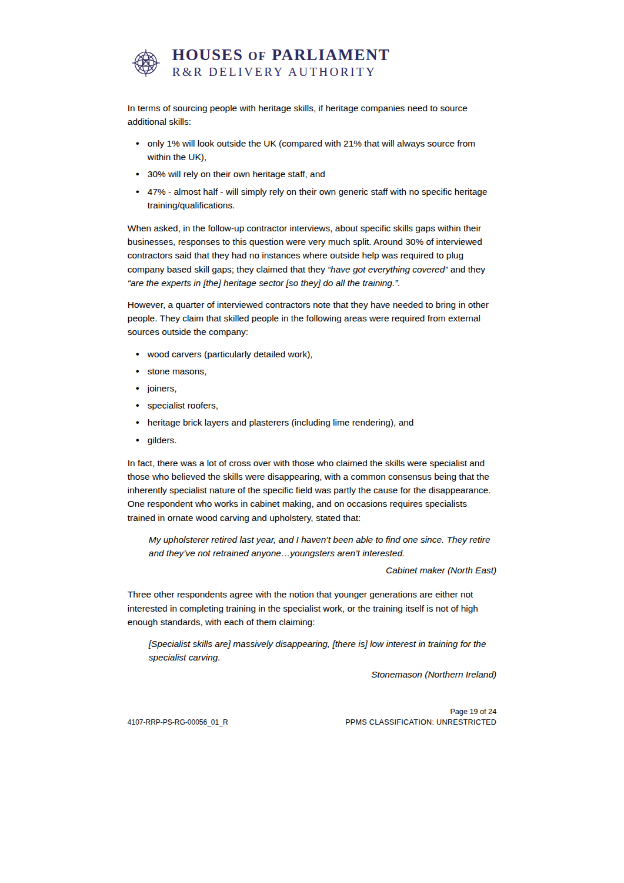HOUSES OF PARLIAMENT
R&R DELIVERY AUTHORITY
In terms of sourcing people with heritage skills, if heritage companies need to source additional skills:
only 1% will look outside the UK (compared with 21% that will always source from within the UK),
30% will rely on their own heritage staff, and
47% - almost half - will simply rely on their own generic staff with no specific heritage training/qualifications.
When asked, in the follow-up contractor interviews, about specific skills gaps within their businesses, responses to this question were very much split. Around 30% of interviewed contractors said that they had no instances where outside help was required to plug company based skill gaps; they claimed that they “have got everything covered” and they “are the experts in [the] heritage sector [so they] do all the training.”.
However, a quarter of interviewed contractors note that they have needed to bring in other people. They claim that skilled people in the following areas were required from external sources outside the company:
wood carvers (particularly detailed work),
stone masons,
joiners,
specialist roofers,
heritage brick layers and plasterers (including lime rendering), and
gilders.
In fact, there was a lot of cross over with those who claimed the skills were specialist and those who believed the skills were disappearing, with a common consensus being that the inherently specialist nature of the specific field was partly the cause for the disappearance. One respondent who works in cabinet making, and on occasions requires specialists trained in ornate wood carving and upholstery, stated that:
My upholsterer retired last year, and I haven’t been able to find one since. They retire and they’ve not retrained anyone…youngsters aren’t interested.
Cabinet maker (North East)
Three other respondents agree with the notion that younger generations are either not interested in completing training in the specialist work, or the training itself is not of high enough standards, with each of them claiming:
[Specialist skills are] massively disappearing, [there is] low interest in training for the specialist carving.
Stonemason (Northern Ireland)
Page 19 of 24
4107-RRP-PS-RG-00056_01_R
PPMS CLASSIFICATION: UNRESTRICTED